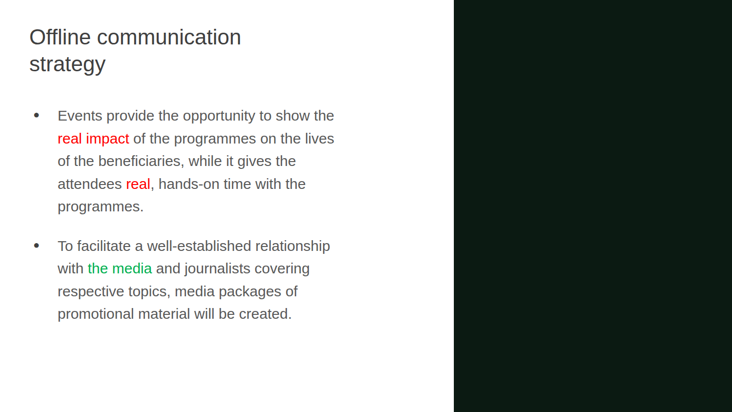Offline communication strategy
Events provide the opportunity to show the real impact of the programmes on the lives of the beneficiaries, while it gives the attendees real, hands-on time with the programmes.
To facilitate a well-established relationship with the media and journalists covering respective topics, media packages of promotional material will be created.